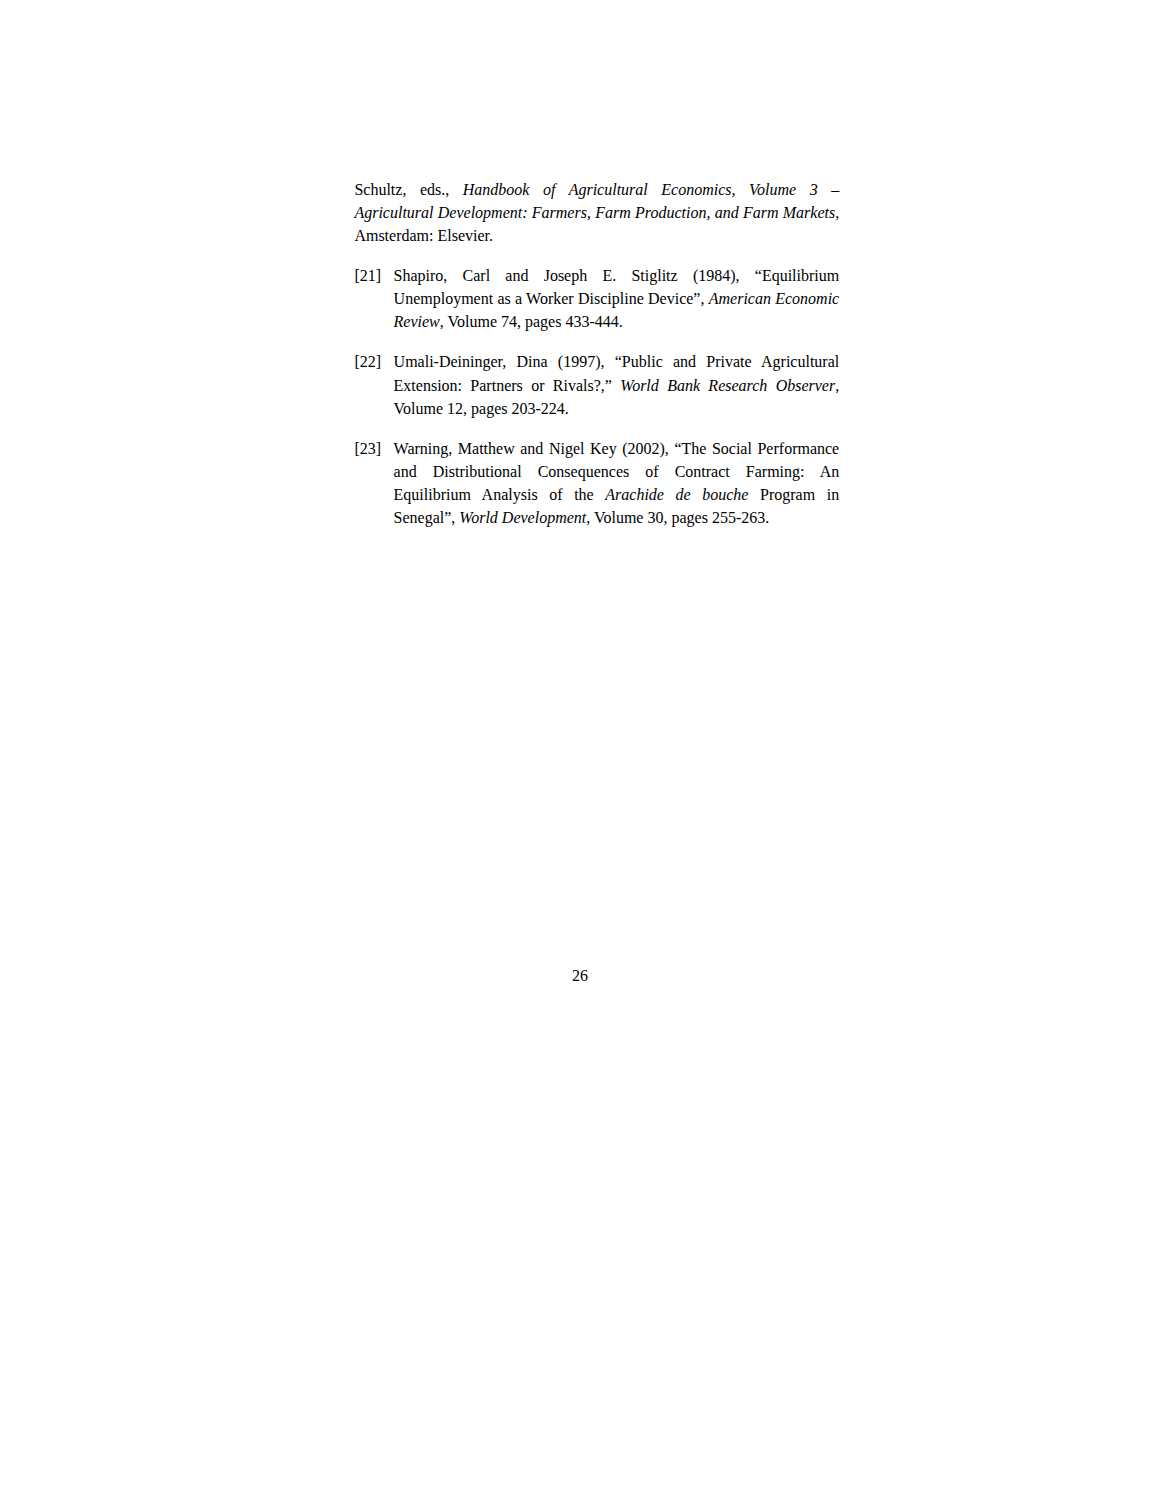Schultz, eds., Handbook of Agricultural Economics, Volume 3 – Agricultural Development: Farmers, Farm Production, and Farm Markets, Amsterdam: Elsevier.
[21] Shapiro, Carl and Joseph E. Stiglitz (1984), “Equilibrium Unemployment as a Worker Discipline Device”, American Economic Review, Volume 74, pages 433-444.
[22] Umali-Deininger, Dina (1997), “Public and Private Agricultural Extension: Partners or Rivals?,” World Bank Research Observer, Volume 12, pages 203-224.
[23] Warning, Matthew and Nigel Key (2002), “The Social Performance and Distributional Consequences of Contract Farming: An Equilibrium Analysis of the Arachide de bouche Program in Senegal”, World Development, Volume 30, pages 255-263.
26